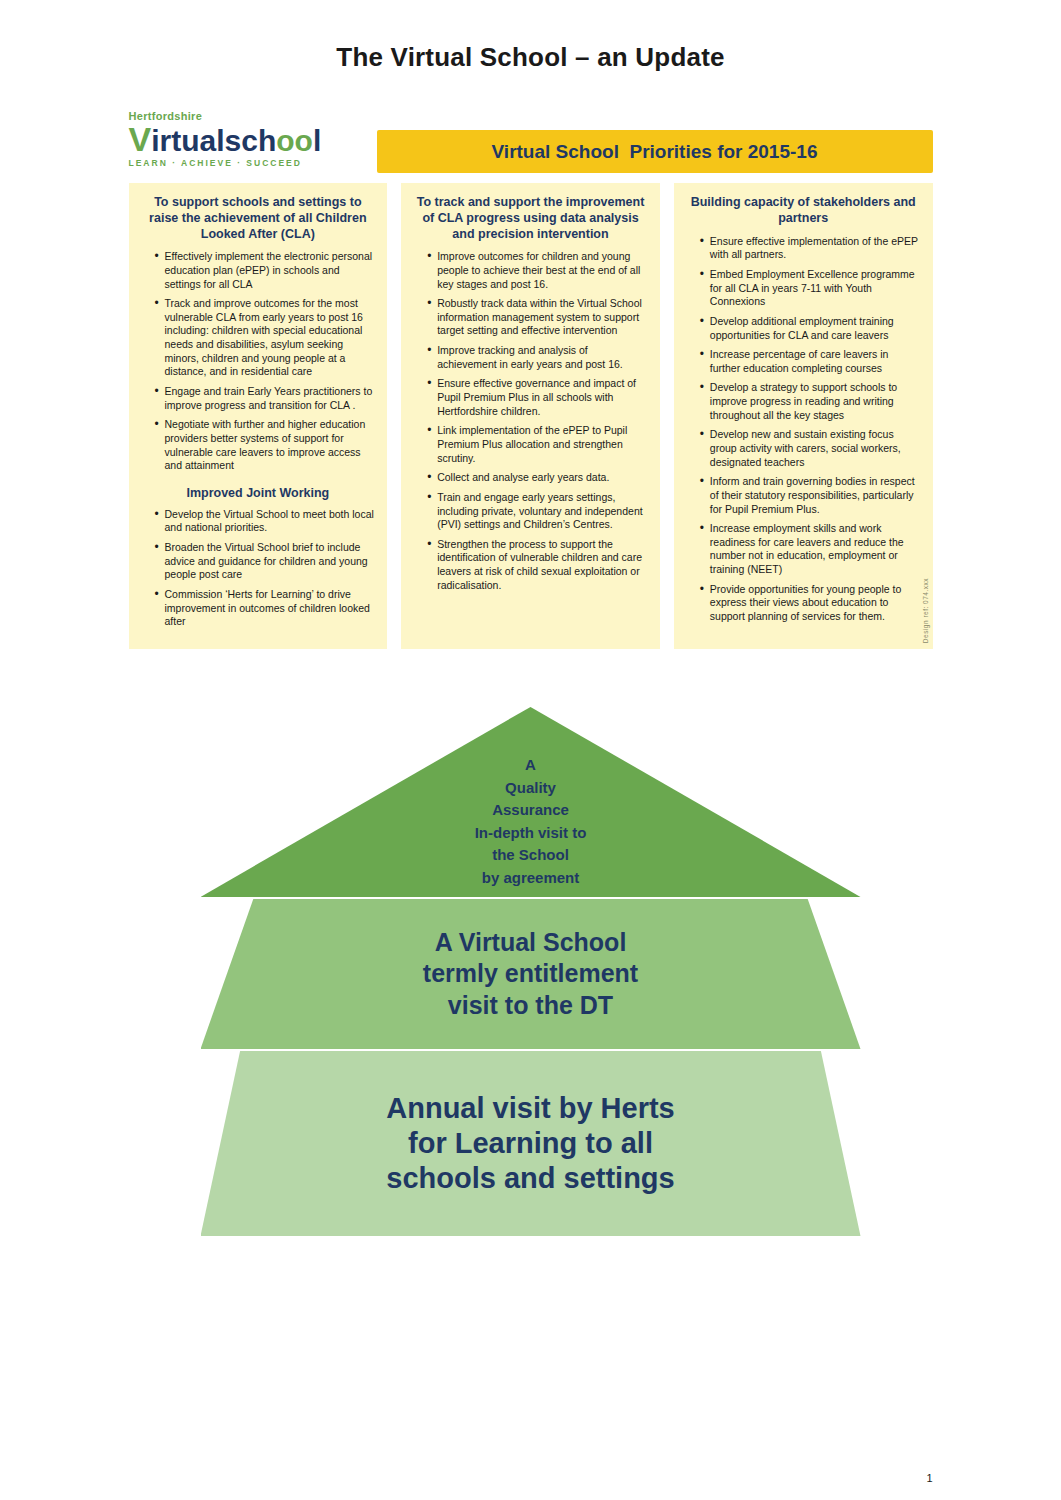The Virtual School – an Update
Hertfordshire
Virtualschool
LEARN · ACHIEVE · SUCCEED
Virtual School Priorities for 2015-16
To support schools and settings to raise the achievement of all Children Looked After (CLA)
Effectively implement the electronic personal education plan (ePEP) in schools and settings for all CLA
Track and improve outcomes for the most vulnerable CLA from early years to post 16 including: children with special educational needs and disabilities, asylum seeking minors, children and young people at a distance, and in residential care
Engage and train Early Years practitioners to improve progress and transition for CLA .
Negotiate with further and higher education providers better systems of support for vulnerable care leavers to improve access and attainment
Improved Joint Working
Develop the Virtual School to meet both local and national priorities.
Broaden the Virtual School brief to include advice and guidance for children and young people post care
Commission ‘Herts for Learning’ to drive improvement in outcomes of children looked after
To track and support the improvement of CLA progress using data analysis and precision intervention
Improve outcomes for children and young people to achieve their best at the end of all key stages and post 16.
Robustly track data within the Virtual School information management system to support target setting and effective intervention
Improve tracking and analysis of achievement in early years and post 16.
Ensure effective governance and impact of Pupil Premium Plus in all schools with Hertfordshire children.
Link implementation of the ePEP to Pupil Premium Plus allocation and strengthen scrutiny.
Collect and analyse early years data.
Train and engage early years settings, including private, voluntary and independent (PVI) settings and Children’s Centres.
Strengthen the process to support the identification of vulnerable children and care leavers at risk of child sexual exploitation or radicalisation.
Building capacity of stakeholders and partners
Ensure effective implementation of the ePEP with all partners.
Embed Employment Excellence programme for all CLA in years 7-11 with Youth Connexions
Develop additional employment training opportunities for CLA and care leavers
Increase percentage of care leavers in further education completing courses
Develop a strategy to support schools to improve progress in reading and writing throughout all the key stages
Develop new and sustain existing focus group activity with carers, social workers, designated teachers
Inform and train governing bodies in respect of their statutory responsibilities, particularly for Pupil Premium Plus.
Increase employment skills and work readiness for care leavers and reduce the number not in education, employment or training (NEET)
Provide opportunities for young people to express their views about education to support planning of services for them.
Design ref: 074.xxx
A
Quality
Assurance
In-depth visit to
the School
by agreement
A Virtual School
termly entitlement
visit to the DT
Annual visit by Herts
for Learning to all
schools and settings
1